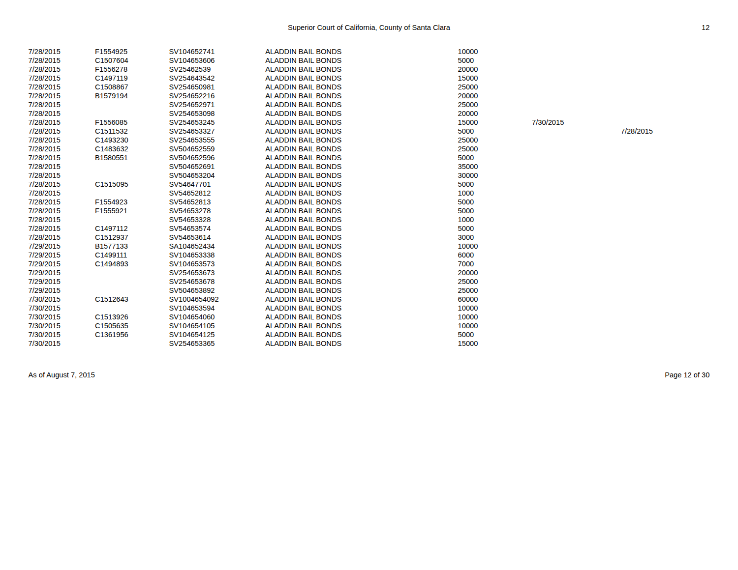Superior Court of California, County of Santa Clara 12
| 7/28/2015 | F1554925 | SV104652741 | ALADDIN BAIL BONDS | 10000 | | |
| 7/28/2015 | C1507604 | SV104653606 | ALADDIN BAIL BONDS | 5000 | | |
| 7/28/2015 | F1556278 | SV25462539 | ALADDIN BAIL BONDS | 20000 | | |
| 7/28/2015 | C1497119 | SV254643542 | ALADDIN BAIL BONDS | 15000 | | |
| 7/28/2015 | C1508867 | SV254650981 | ALADDIN BAIL BONDS | 25000 | | |
| 7/28/2015 | B1579194 | SV254652216 | ALADDIN BAIL BONDS | 20000 | | |
| 7/28/2015 | | SV254652971 | ALADDIN BAIL BONDS | 25000 | | |
| 7/28/2015 | | SV254653098 | ALADDIN BAIL BONDS | 20000 | | |
| 7/28/2015 | F1556085 | SV254653245 | ALADDIN BAIL BONDS | 15000 | 7/30/2015 | |
| 7/28/2015 | C1511532 | SV254653327 | ALADDIN BAIL BONDS | 5000 | | 7/28/2015 |
| 7/28/2015 | C1493230 | SV254653555 | ALADDIN BAIL BONDS | 25000 | | |
| 7/28/2015 | C1483632 | SV504652559 | ALADDIN BAIL BONDS | 25000 | | |
| 7/28/2015 | B1580551 | SV504652596 | ALADDIN BAIL BONDS | 5000 | | |
| 7/28/2015 | | SV504652691 | ALADDIN BAIL BONDS | 35000 | | |
| 7/28/2015 | | SV504653204 | ALADDIN BAIL BONDS | 30000 | | |
| 7/28/2015 | C1515095 | SV54647701 | ALADDIN BAIL BONDS | 5000 | | |
| 7/28/2015 | | SV54652812 | ALADDIN BAIL BONDS | 1000 | | |
| 7/28/2015 | F1554923 | SV54652813 | ALADDIN BAIL BONDS | 5000 | | |
| 7/28/2015 | F1555921 | SV54653278 | ALADDIN BAIL BONDS | 5000 | | |
| 7/28/2015 | | SV54653328 | ALADDIN BAIL BONDS | 1000 | | |
| 7/28/2015 | C1497112 | SV54653574 | ALADDIN BAIL BONDS | 5000 | | |
| 7/28/2015 | C1512937 | SV54653614 | ALADDIN BAIL BONDS | 3000 | | |
| 7/29/2015 | B1577133 | SA104652434 | ALADDIN BAIL BONDS | 10000 | | |
| 7/29/2015 | C1499111 | SV104653338 | ALADDIN BAIL BONDS | 6000 | | |
| 7/29/2015 | C1494893 | SV104653573 | ALADDIN BAIL BONDS | 7000 | | |
| 7/29/2015 | | SV254653673 | ALADDIN BAIL BONDS | 20000 | | |
| 7/29/2015 | | SV254653678 | ALADDIN BAIL BONDS | 25000 | | |
| 7/29/2015 | | SV504653892 | ALADDIN BAIL BONDS | 25000 | | |
| 7/30/2015 | C1512643 | SV1004654092 | ALADDIN BAIL BONDS | 60000 | | |
| 7/30/2015 | | SV104653594 | ALADDIN BAIL BONDS | 10000 | | |
| 7/30/2015 | C1513926 | SV104654060 | ALADDIN BAIL BONDS | 10000 | | |
| 7/30/2015 | C1505635 | SV104654105 | ALADDIN BAIL BONDS | 10000 | | |
| 7/30/2015 | C1361956 | SV104654125 | ALADDIN BAIL BONDS | 5000 | | |
| 7/30/2015 | | SV254653365 | ALADDIN BAIL BONDS | 15000 | | |
As of August 7, 2015 Page 12 of 30